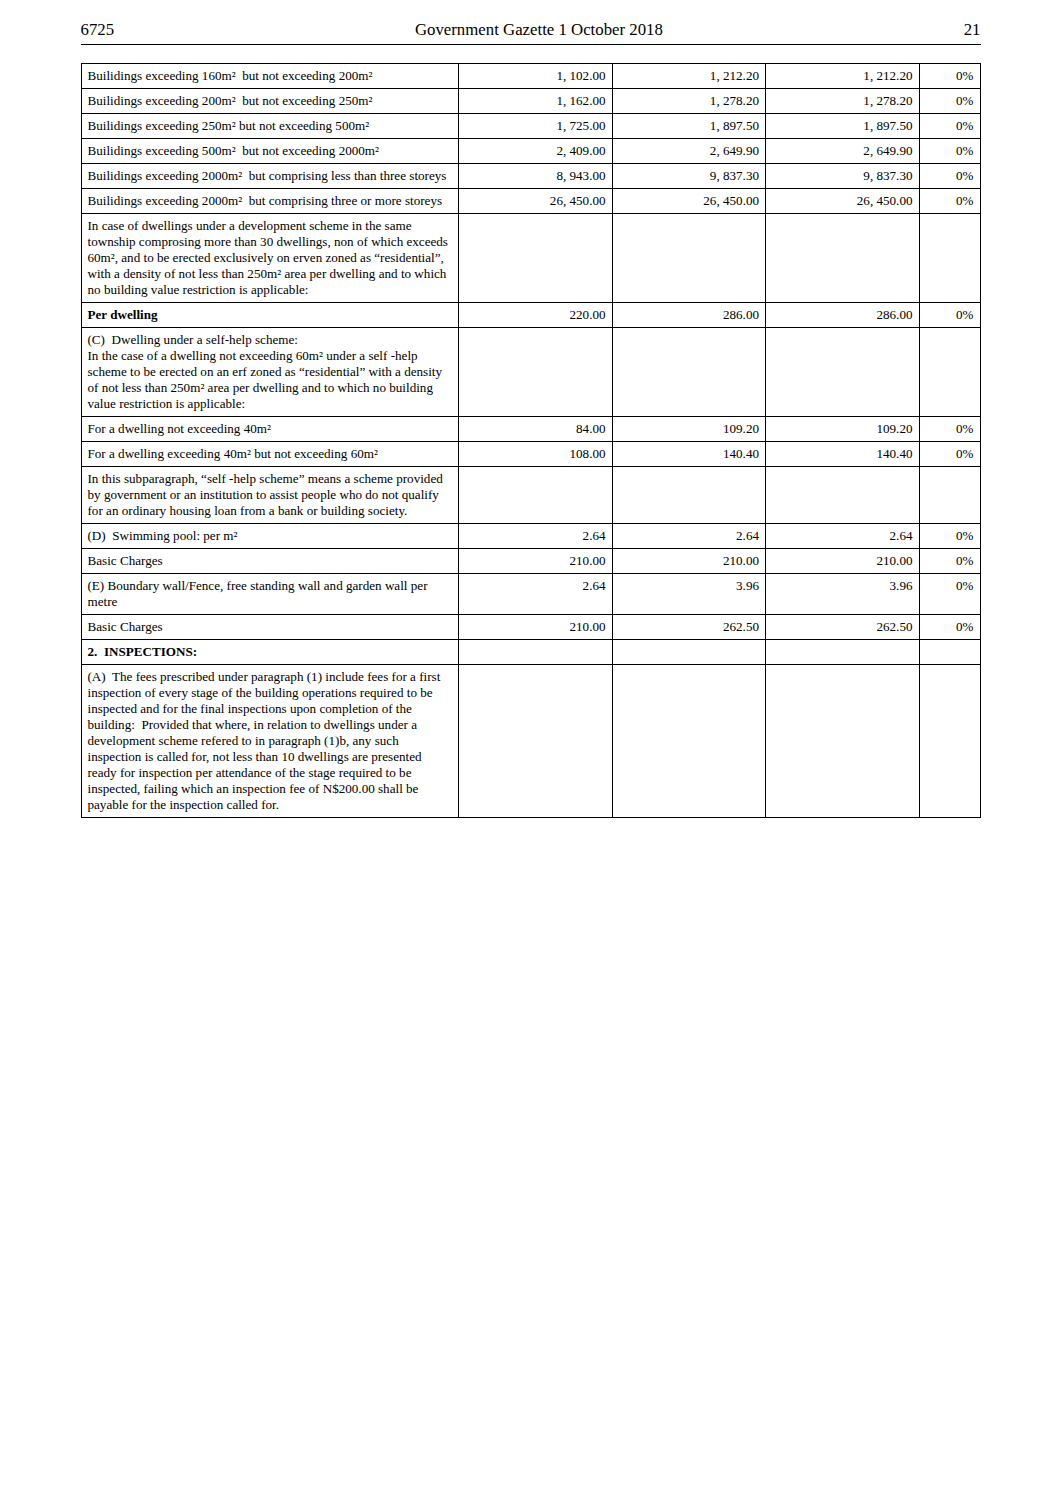6725 Government Gazette 1 October 2018 21
| Builidings exceeding 160m² but not exceeding 200m² | 1, 102.00 | 1, 212.20 | 1, 212.20 | 0% |
| Builidings exceeding 200m² but not exceeding 250m² | 1, 162.00 | 1, 278.20 | 1, 278.20 | 0% |
| Builidings exceeding 250m² but not exceeding 500m² | 1, 725.00 | 1, 897.50 | 1, 897.50 | 0% |
| Builidings exceeding 500m² but not exceeding 2000m² | 2, 409.00 | 2, 649.90 | 2, 649.90 | 0% |
| Builidings exceeding 2000m² but comprising less than three storeys | 8, 943.00 | 9, 837.30 | 9, 837.30 | 0% |
| Builidings exceeding 2000m² but comprising three or more storeys | 26, 450.00 | 26, 450.00 | 26, 450.00 | 0% |
| In case of dwellings under a development scheme in the same township comprosing more than 30 dwellings, non of which exceeds 60m², and to be erected exclusively on erven zoned as “residential”, with a density of not less than 250m² area per dwelling and to which no building value restriction is applicable: | | | | |
| Per dwelling | 220.00 | 286.00 | 286.00 | 0% |
| (C) Dwelling under a self-help scheme: In the case of a dwelling not exceeding 60m² under a self -help scheme to be erected on an erf zoned as “residential” with a density of not less than 250m² area per dwelling and to which no building value restriction is applicable: | | | | |
| For a dwelling not exceeding 40m² | 84.00 | 109.20 | 109.20 | 0% |
| For a dwelling exceeding 40m² but not exceeding 60m² | 108.00 | 140.40 | 140.40 | 0% |
| In this subparagraph, “self -help scheme” means a scheme provided by government or an institution to assist people who do not qualify for an ordinary housing loan from a bank or building society. | | | | |
| (D) Swimming pool: per m² | 2.64 | 2.64 | 2.64 | 0% |
| Basic Charges | 210.00 | 210.00 | 210.00 | 0% |
| (E) Boundary wall/Fence, free standing wall and garden wall per metre | 2.64 | 3.96 | 3.96 | 0% |
| Basic Charges | 210.00 | 262.50 | 262.50 | 0% |
| 2. INSPECTIONS: | | | | |
| (A) The fees prescribed under paragraph (1) include fees for a first inspection of every stage of the building operations required to be inspected and for the final inspections upon completion of the building: Provided that where, in relation to dwellings under a development scheme refered to in paragraph (1)b, any such inspection is called for, not less than 10 dwellings are presented ready for inspection per attendance of the stage required to be inspected, failing which an inspection fee of N$200.00 shall be payable for the inspection called for. | | | | |